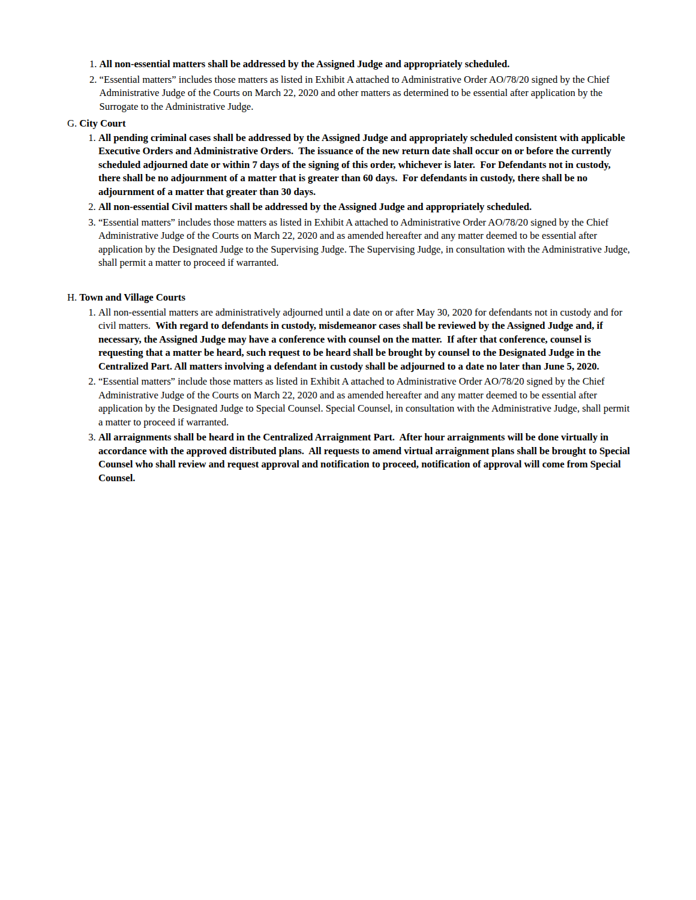All non-essential matters shall be addressed by the Assigned Judge and appropriately scheduled.
“Essential matters” includes those matters as listed in Exhibit A attached to Administrative Order AO/78/20 signed by the Chief Administrative Judge of the Courts on March 22, 2020 and other matters as determined to be essential after application by the Surrogate to the Administrative Judge.
City Court
All pending criminal cases shall be addressed by the Assigned Judge and appropriately scheduled consistent with applicable Executive Orders and Administrative Orders. The issuance of the new return date shall occur on or before the currently scheduled adjourned date or within 7 days of the signing of this order, whichever is later. For Defendants not in custody, there shall be no adjournment of a matter that is greater than 60 days. For defendants in custody, there shall be no adjournment of a matter that greater than 30 days.
All non-essential Civil matters shall be addressed by the Assigned Judge and appropriately scheduled.
“Essential matters” includes those matters as listed in Exhibit A attached to Administrative Order AO/78/20 signed by the Chief Administrative Judge of the Courts on March 22, 2020 and as amended hereafter and any matter deemed to be essential after application by the Designated Judge to the Supervising Judge. The Supervising Judge, in consultation with the Administrative Judge, shall permit a matter to proceed if warranted.
Town and Village Courts
All non-essential matters are administratively adjourned until a date on or after May 30, 2020 for defendants not in custody and for civil matters. With regard to defendants in custody, misdemeanor cases shall be reviewed by the Assigned Judge and, if necessary, the Assigned Judge may have a conference with counsel on the matter. If after that conference, counsel is requesting that a matter be heard, such request to be heard shall be brought by counsel to the Designated Judge in the Centralized Part. All matters involving a defendant in custody shall be adjourned to a date no later than June 5, 2020.
“Essential matters” include those matters as listed in Exhibit A attached to Administrative Order AO/78/20 signed by the Chief Administrative Judge of the Courts on March 22, 2020 and as amended hereafter and any matter deemed to be essential after application by the Designated Judge to Special Counsel. Special Counsel, in consultation with the Administrative Judge, shall permit a matter to proceed if warranted.
All arraignments shall be heard in the Centralized Arraignment Part. After hour arraignments will be done virtually in accordance with the approved distributed plans. All requests to amend virtual arraignment plans shall be brought to Special Counsel who shall review and request approval and notification to proceed, notification of approval will come from Special Counsel.